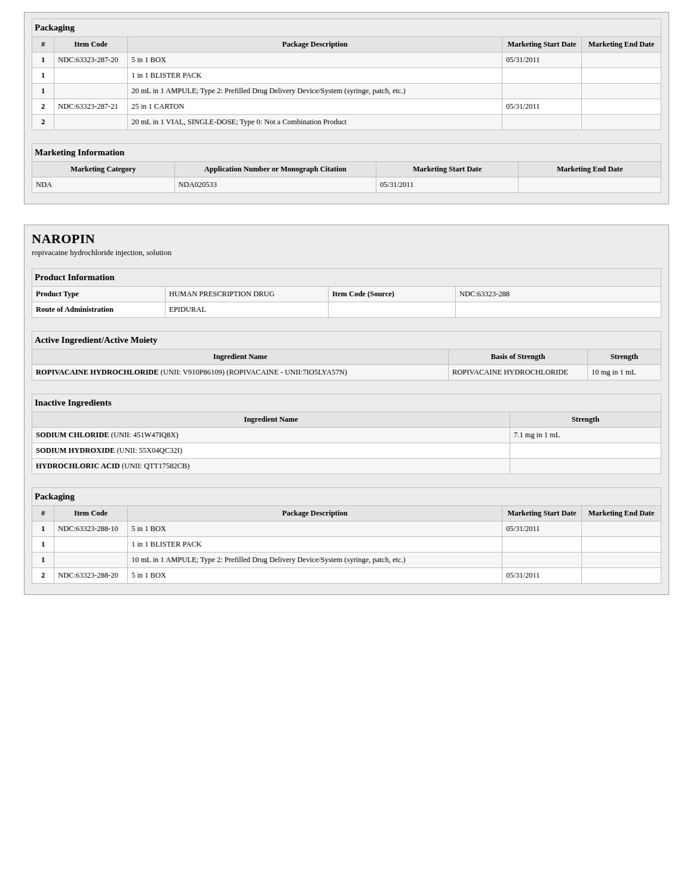Packaging
| # | Item Code | Package Description | Marketing Start Date | Marketing End Date |
| --- | --- | --- | --- | --- |
| 1 | NDC:63323-287-20 | 5 in 1 BOX | 05/31/2011 | |
| 1 | | 1 in 1 BLISTER PACK | | |
| 1 | | 20 mL in 1 AMPULE; Type 2: Prefilled Drug Delivery Device/System (syringe, patch, etc.) | | |
| 2 | NDC:63323-287-21 | 25 in 1 CARTON | 05/31/2011 | |
| 2 | | 20 mL in 1 VIAL, SINGLE-DOSE; Type 0: Not a Combination Product | | |
Marketing Information
| Marketing Category | Application Number or Monograph Citation | Marketing Start Date | Marketing End Date |
| --- | --- | --- | --- |
| NDA | NDA020533 | 05/31/2011 | |
NAROPIN
ropivacaine hydrochloride injection, solution
Product Information
| Product Type | HUMAN PRESCRIPTION DRUG | Item Code (Source) | NDC:63323-288 |
| Route of Administration | EPIDURAL | | |
Active Ingredient/Active Moiety
| Ingredient Name | Basis of Strength | Strength |
| --- | --- | --- |
| ROPIVACAINE HYDROCHLORIDE (UNII: V910P86109) (ROPIVACAINE - UNII:7IO5LYA57N) | ROPIVACAINE HYDROCHLORIDE | 10 mg in 1 mL |
Inactive Ingredients
| Ingredient Name | Strength |
| --- | --- |
| SODIUM CHLORIDE (UNII: 451W47IQ8X) | 7.1 mg in 1 mL |
| SODIUM HYDROXIDE (UNII: 55X04QC32I) | |
| HYDROCHLORIC ACID (UNII: QTT17582CB) | |
Packaging
| # | Item Code | Package Description | Marketing Start Date | Marketing End Date |
| --- | --- | --- | --- | --- |
| 1 | NDC:63323-288-10 | 5 in 1 BOX | 05/31/2011 | |
| 1 | | 1 in 1 BLISTER PACK | | |
| 1 | | 10 mL in 1 AMPULE; Type 2: Prefilled Drug Delivery Device/System (syringe, patch, etc.) | | |
| 2 | NDC:63323-288-20 | 5 in 1 BOX | 05/31/2011 | |